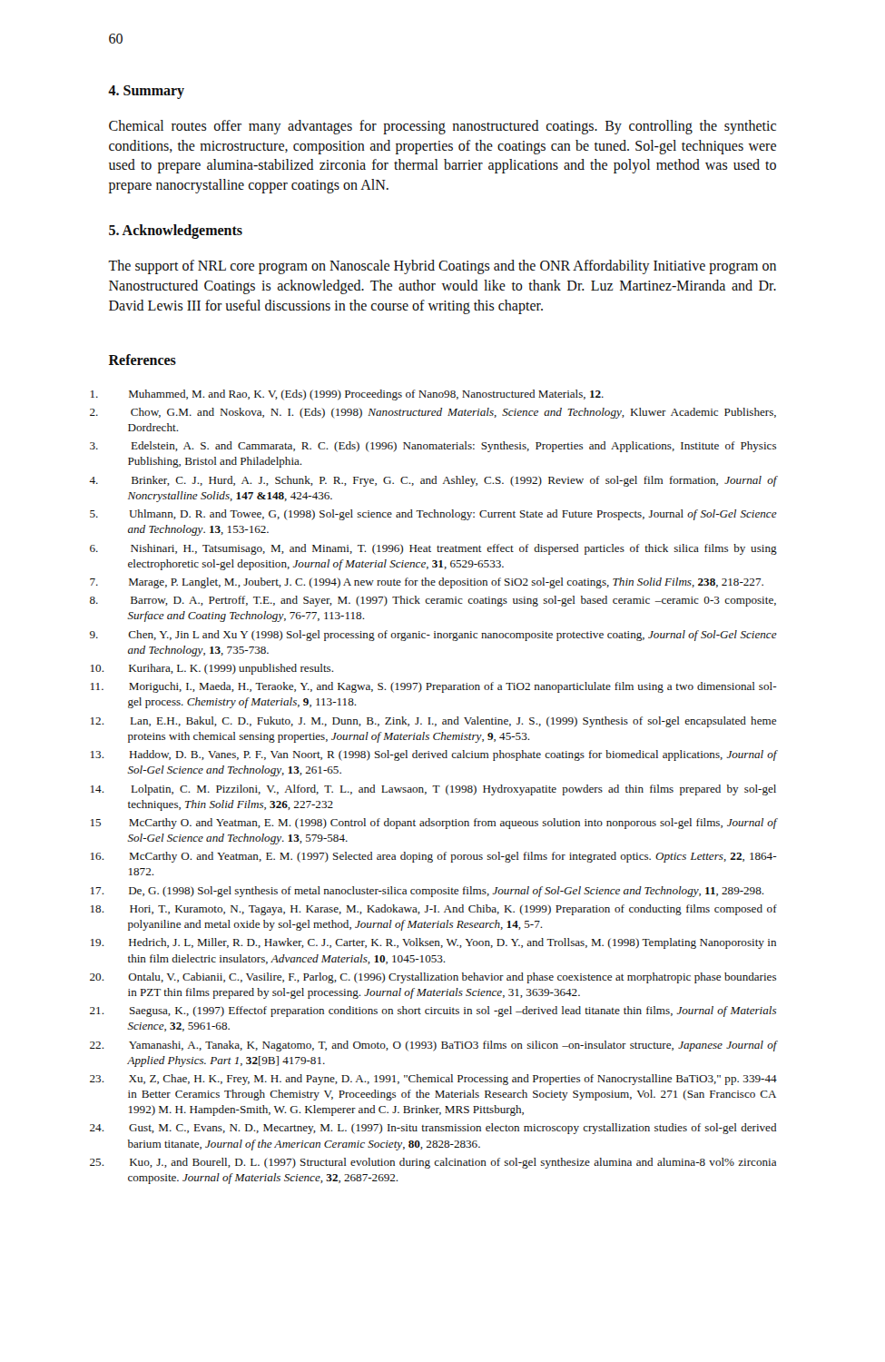60
4. Summary
Chemical routes offer many advantages for processing nanostructured coatings. By controlling the synthetic conditions, the microstructure, composition and properties of the coatings can be tuned. Sol-gel techniques were used to prepare alumina-stabilized zirconia for thermal barrier applications and the polyol method was used to prepare nanocrystalline copper coatings on AlN.
5. Acknowledgements
The support of NRL core program on Nanoscale Hybrid Coatings and the ONR Affordability Initiative program on Nanostructured Coatings is acknowledged. The author would like to thank Dr. Luz Martinez-Miranda and Dr. David Lewis III for useful discussions in the course of writing this chapter.
References
1. Muhammed, M. and Rao, K. V, (Eds) (1999) Proceedings of Nano98, Nanostructured Materials, 12.
2. Chow, G.M. and Noskova, N. I. (Eds) (1998) Nanostructured Materials, Science and Technology, Kluwer Academic Publishers, Dordrecht.
3. Edelstein, A. S. and Cammarata, R. C. (Eds) (1996) Nanomaterials: Synthesis, Properties and Applications, Institute of Physics Publishing, Bristol and Philadelphia.
4. Brinker, C. J., Hurd, A. J., Schunk, P. R., Frye, G. C., and Ashley, C.S. (1992) Review of sol-gel film formation, Journal of Noncrystalline Solids, 147 &148, 424-436.
5. Uhlmann, D. R. and Towee, G, (1998) Sol-gel science and Technology: Current State ad Future Prospects, Journal of Sol-Gel Science and Technology. 13, 153-162.
6. Nishinari, H., Tatsumisago, M, and Minami, T. (1996) Heat treatment effect of dispersed particles of thick silica films by using electrophoretic sol-gel deposition, Journal of Material Science, 31, 6529-6533.
7. Marage, P. Langlet, M., Joubert, J. C. (1994) A new route for the deposition of SiO2 sol-gel coatings, Thin Solid Films, 238, 218-227.
8. Barrow, D. A., Pertroff, T.E., and Sayer, M. (1997) Thick ceramic coatings using sol-gel based ceramic –ceramic 0-3 composite, Surface and Coating Technology, 76-77, 113-118.
9. Chen, Y., Jin L and Xu Y (1998) Sol-gel processing of organic- inorganic nanocomposite protective coating, Journal of Sol-Gel Science and Technology, 13, 735-738.
10. Kurihara, L. K. (1999) unpublished results.
11. Moriguchi, I., Maeda, H., Teraoke, Y., and Kagwa, S. (1997) Preparation of a TiO2 nanoparticlulate film using a two dimensional sol-gel process. Chemistry of Materials, 9, 113-118.
12. Lan, E.H., Bakul, C. D., Fukuto, J. M., Dunn, B., Zink, J. I., and Valentine, J. S., (1999) Synthesis of sol-gel encapsulated heme proteins with chemical sensing properties, Journal of Materials Chemistry, 9, 45-53.
13. Haddow, D. B., Vanes, P. F., Van Noort, R (1998) Sol-gel derived calcium phosphate coatings for biomedical applications, Journal of Sol-Gel Science and Technology, 13, 261-65.
14. Lolpatin, C. M. Pizziloni, V., Alford, T. L., and Lawsaon, T (1998) Hydroxyapatite powders ad thin films prepared by sol-gel techniques, Thin Solid Films, 326, 227-232
15 McCarthy O. and Yeatman, E. M. (1998) Control of dopant adsorption from aqueous solution into nonporous sol-gel films, Journal of Sol-Gel Science and Technology. 13, 579-584.
16. McCarthy O. and Yeatman, E. M. (1997) Selected area doping of porous sol-gel films for integrated optics. Optics Letters, 22, 1864-1872.
17. De, G. (1998) Sol-gel synthesis of metal nanocluster-silica composite films, Journal of Sol-Gel Science and Technology, 11, 289-298.
18. Hori, T., Kuramoto, N., Tagaya, H. Karase, M., Kadokawa, J-I. And Chiba, K. (1999) Preparation of conducting films composed of polyaniline and metal oxide by sol-gel method, Journal of Materials Research, 14, 5-7.
19. Hedrich, J. L, Miller, R. D., Hawker, C. J., Carter, K. R., Volksen, W., Yoon, D. Y., and Trollsas, M. (1998) Templating Nanoporosity in thin film dielectric insulators, Advanced Materials, 10, 1045-1053.
20. Ontalu, V., Cabianii, C., Vasilire, F., Parlog, C. (1996) Crystallization behavior and phase coexistence at morphatropic phase boundaries in PZT thin films prepared by sol-gel processing. Journal of Materials Science, 31, 3639-3642.
21. Saegusa, K., (1997) Effectof preparation conditions on short circuits in sol -gel –derived lead titanate thin films, Journal of Materials Science, 32, 5961-68.
22. Yamanashi, A., Tanaka, K, Nagatomo, T, and Omoto, O (1993) BaTiO3 films on silicon –on-insulator structure, Japanese Journal of Applied Physics. Part 1, 32[9B] 4179-81.
23. Xu, Z, Chae, H. K., Frey, M. H. and Payne, D. A., 1991, "Chemical Processing and Properties of Nanocrystalline BaTiO3," pp. 339-44 in Better Ceramics Through Chemistry V, Proceedings of the Materials Research Society Symposium, Vol. 271 (San Francisco CA 1992) M. H. Hampden-Smith, W. G. Klemperer and C. J. Brinker, MRS Pittsburgh,
24. Gust, M. C., Evans, N. D., Mecartney, M. L. (1997) In-situ transmission electon microscopy crystallization studies of sol-gel derived barium titanate, Journal of the American Ceramic Society, 80, 2828-2836.
25. Kuo, J., and Bourell, D. L. (1997) Structural evolution during calcination of sol-gel synthesize alumina and alumina-8 vol% zirconia composite. Journal of Materials Science, 32, 2687-2692.